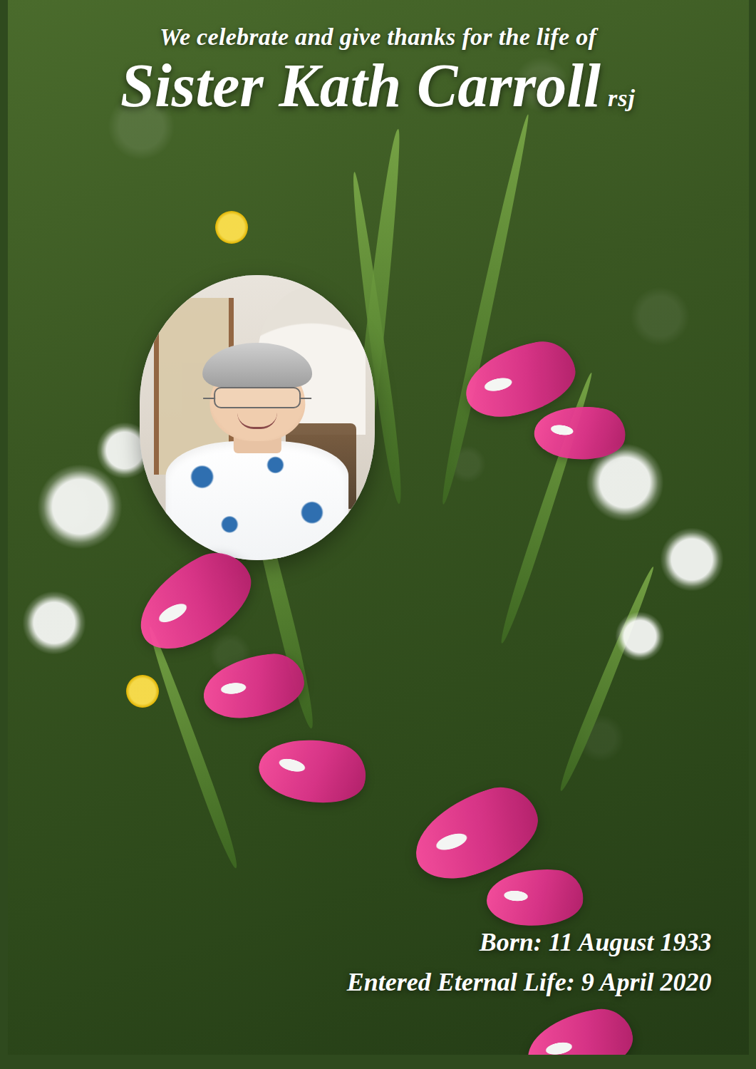We celebrate and give thanks for the life of
Sister Kath Carrollrsj
Born: 11 August 1933
Entered Eternal Life: 9 April 2020